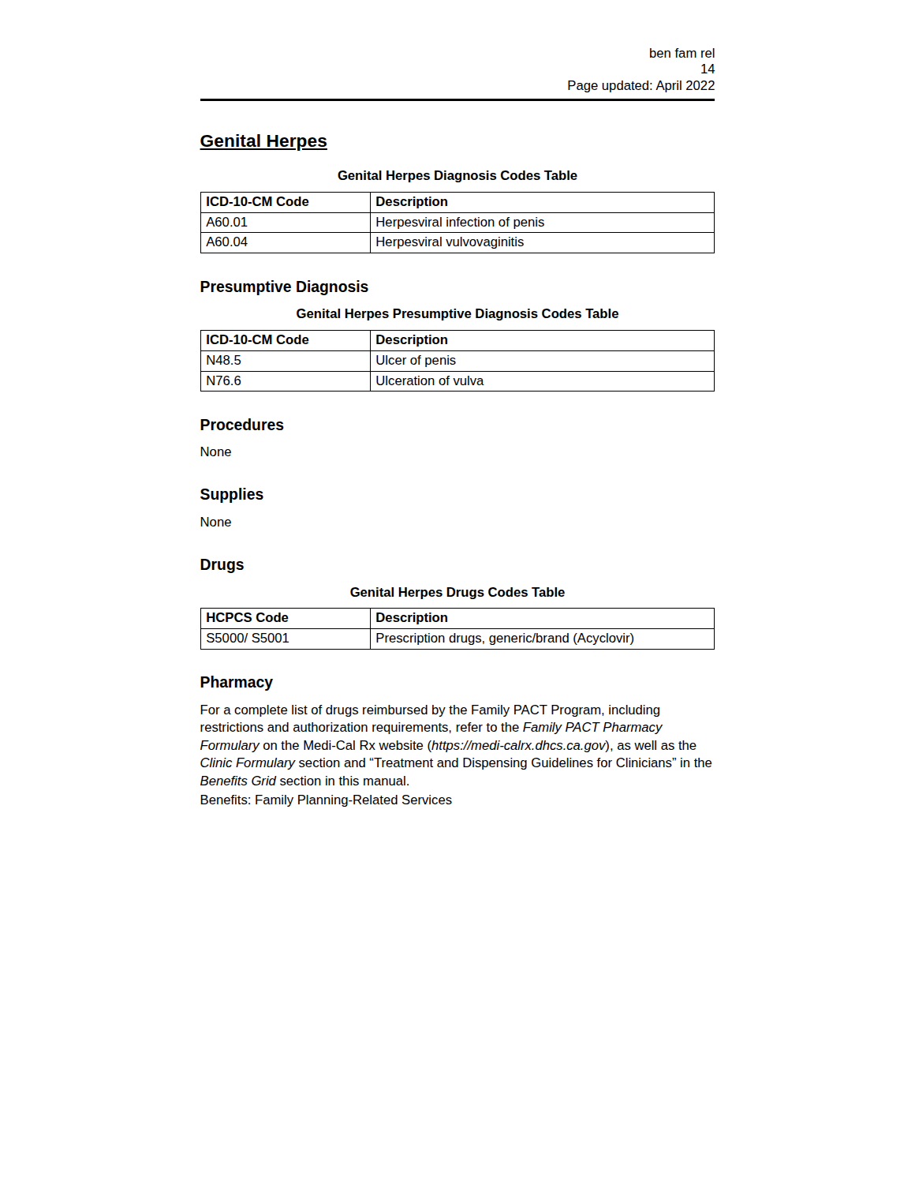ben fam rel
14
Page updated: April 2022
Genital Herpes
Genital Herpes Diagnosis Codes Table
| ICD-10-CM Code | Description |
| --- | --- |
| A60.01 | Herpesviral infection of penis |
| A60.04 | Herpesviral vulvovaginitis |
Presumptive Diagnosis
Genital Herpes Presumptive Diagnosis Codes Table
| ICD-10-CM Code | Description |
| --- | --- |
| N48.5 | Ulcer of penis |
| N76.6 | Ulceration of vulva |
Procedures
None
Supplies
None
Drugs
Genital Herpes Drugs Codes Table
| HCPCS Code | Description |
| --- | --- |
| S5000/ S5001 | Prescription drugs, generic/brand (Acyclovir) |
Pharmacy
For a complete list of drugs reimbursed by the Family PACT Program, including restrictions and authorization requirements, refer to the Family PACT Pharmacy Formulary on the Medi-Cal Rx website (https://medi-calrx.dhcs.ca.gov), as well as the Clinic Formulary section and “Treatment and Dispensing Guidelines for Clinicians” in the Benefits Grid section in this manual.
Benefits: Family Planning-Related Services